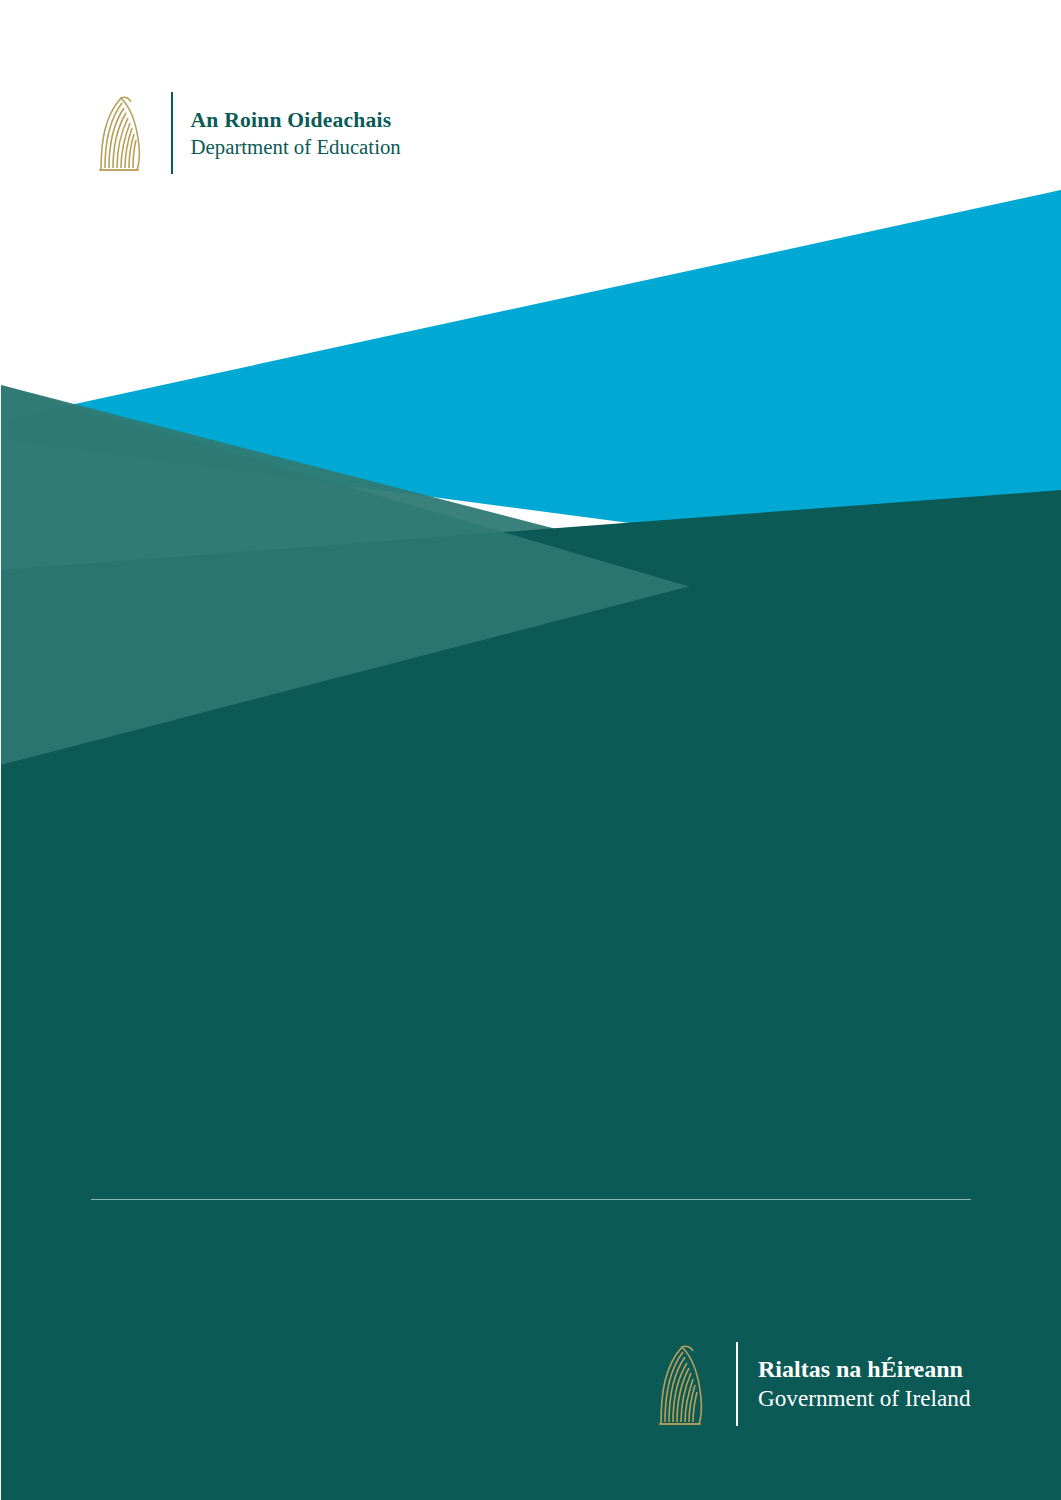An Roinn Oideachais Department of Education
Rialtas na hÉireann Government of Ireland